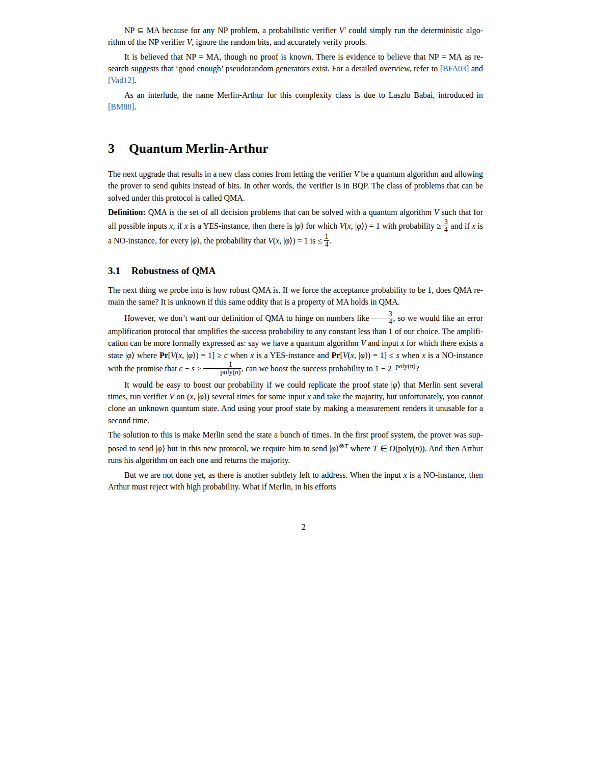NP ⊆ MA because for any NP problem, a probabilistic verifier V′ could simply run the deterministic algorithm of the NP verifier V, ignore the random bits, and accurately verify proofs.
It is believed that NP = MA, though no proof is known. There is evidence to believe that NP = MA as research suggests that ‘good enough’ pseudorandom generators exist. For a detailed overview, refer to [BFA03] and [Vad12].
As an interlude, the name Merlin-Arthur for this complexity class is due to Laszlo Babai, introduced in [BM88].
3 Quantum Merlin-Arthur
The next upgrade that results in a new class comes from letting the verifier V be a quantum algorithm and allowing the prover to send qubits instead of bits. In other words, the verifier is in BQP. The class of problems that can be solved under this protocol is called QMA.
Definition: QMA is the set of all decision problems that can be solved with a quantum algorithm V such that for all possible inputs x, if x is a YES-instance, then there is |φ⟩ for which V(x, |φ⟩) = 1 with probability ≥ 34 and if x is a NO-instance, for every |φ⟩, the probability that V(x, |φ⟩) = 1 is ≤ 14.
3.1 Robustness of QMA
The next thing we probe into is how robust QMA is. If we force the acceptance probability to be 1, does QMA remain the same? It is unknown if this same oddity that is a property of MA holds in QMA.
However, we don’t want our definition of QMA to hinge on numbers like 34, so we would like an error amplification protocol that amplifies the success probability to any constant less than 1 of our choice. The amplification can be more formally expressed as: say we have a quantum algorithm V and input x for which there exists a state |φ⟩ where Pr[V(x, |φ⟩) = 1] ≥ c when x is a YES-instance and Pr[V(x, |φ⟩) = 1] ≤ s when x is a NO-instance with the promise that c − s ≥ 1 poly(n), can we boost the success probability to 1 − 2−poly(n)?
It would be easy to boost our probability if we could replicate the proof state |φ⟩ that Merlin sent several times, run verifier V on (x, |φ⟩) several times for some input x and take the majority, but unfortunately, you cannot clone an unknown quantum state. And using your proof state by making a measurement renders it unusable for a second time.
The solution to this is make Merlin send the state a bunch of times. In the first proof system, the prover was supposed to send |φ⟩ but in this new protocol, we require him to send |φ⟩⊗T where T ∈ O(poly(n)). And then Arthur runs his algorithm on each one and returns the majority.
But we are not done yet, as there is another subtlety left to address. When the input x is a NO-instance, then Arthur must reject with high probability. What if Merlin, in his efforts
2